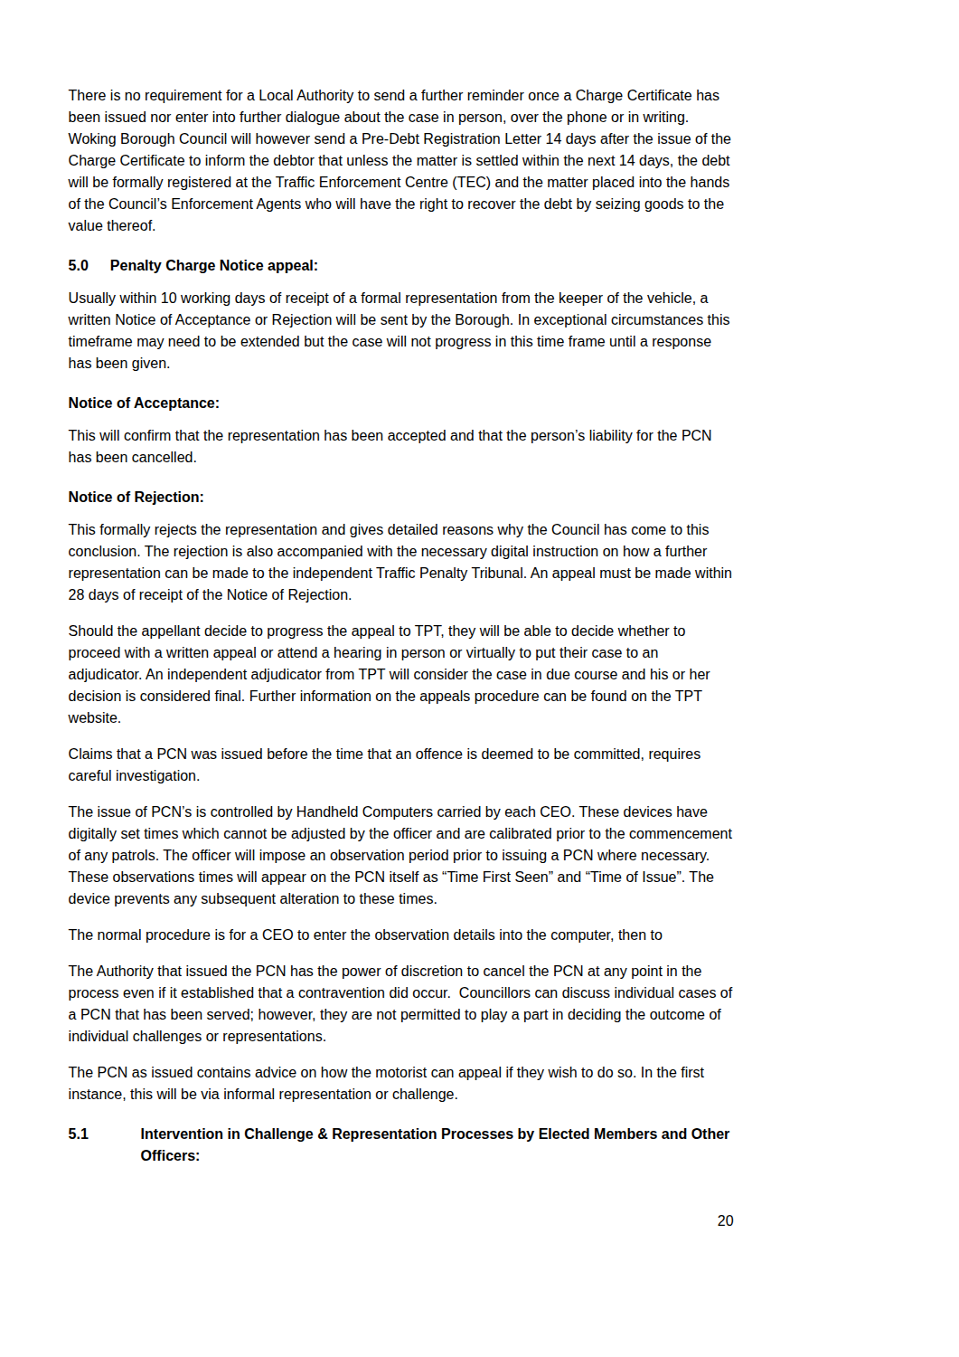There is no requirement for a Local Authority to send a further reminder once a Charge Certificate has been issued nor enter into further dialogue about the case in person, over the phone or in writing. Woking Borough Council will however send a Pre-Debt Registration Letter 14 days after the issue of the Charge Certificate to inform the debtor that unless the matter is settled within the next 14 days, the debt will be formally registered at the Traffic Enforcement Centre (TEC) and the matter placed into the hands of the Council’s Enforcement Agents who will have the right to recover the debt by seizing goods to the value thereof.
5.0 Penalty Charge Notice appeal:
Usually within 10 working days of receipt of a formal representation from the keeper of the vehicle, a written Notice of Acceptance or Rejection will be sent by the Borough. In exceptional circumstances this timeframe may need to be extended but the case will not progress in this time frame until a response has been given.
Notice of Acceptance:
This will confirm that the representation has been accepted and that the person’s liability for the PCN has been cancelled.
Notice of Rejection:
This formally rejects the representation and gives detailed reasons why the Council has come to this conclusion. The rejection is also accompanied with the necessary digital instruction on how a further representation can be made to the independent Traffic Penalty Tribunal. An appeal must be made within 28 days of receipt of the Notice of Rejection.
Should the appellant decide to progress the appeal to TPT, they will be able to decide whether to proceed with a written appeal or attend a hearing in person or virtually to put their case to an adjudicator. An independent adjudicator from TPT will consider the case in due course and his or her decision is considered final. Further information on the appeals procedure can be found on the TPT website.
Claims that a PCN was issued before the time that an offence is deemed to be committed, requires careful investigation.
The issue of PCN’s is controlled by Handheld Computers carried by each CEO. These devices have digitally set times which cannot be adjusted by the officer and are calibrated prior to the commencement of any patrols. The officer will impose an observation period prior to issuing a PCN where necessary. These observations times will appear on the PCN itself as “Time First Seen” and “Time of Issue”. The device prevents any subsequent alteration to these times.
The normal procedure is for a CEO to enter the observation details into the computer, then to
The Authority that issued the PCN has the power of discretion to cancel the PCN at any point in the process even if it established that a contravention did occur. Councillors can discuss individual cases of a PCN that has been served; however, they are not permitted to play a part in deciding the outcome of individual challenges or representations.
The PCN as issued contains advice on how the motorist can appeal if they wish to do so. In the first instance, this will be via informal representation or challenge.
5.1 Intervention in Challenge & Representation Processes by Elected Members and Other Officers:
20